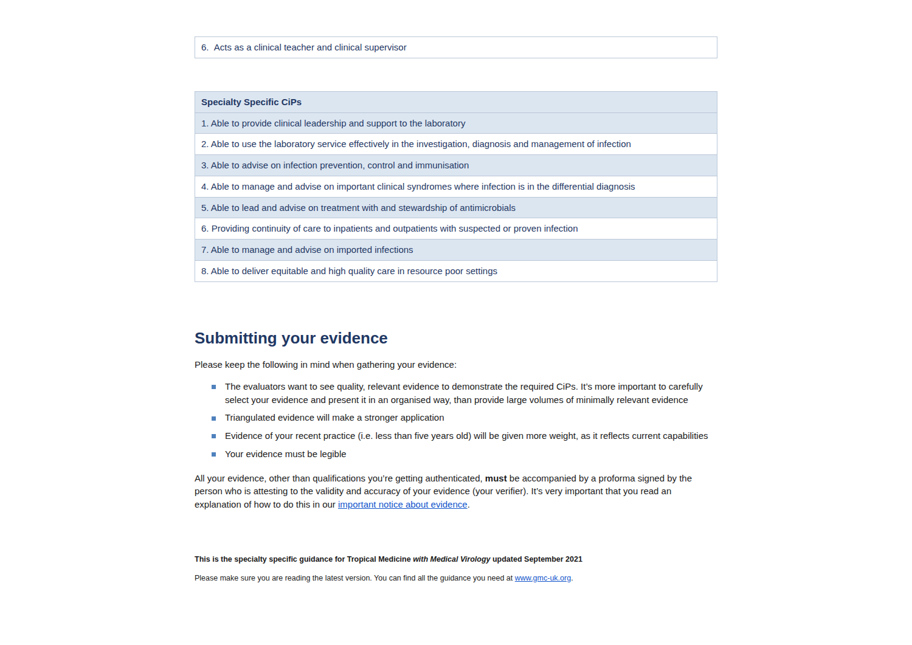| 6. Acts as a clinical teacher and clinical supervisor |
| Specialty Specific CiPs |
| --- |
| 1. Able to provide clinical leadership and support to the laboratory |
| 2. Able to use the laboratory service effectively in the investigation, diagnosis and management of infection |
| 3. Able to advise on infection prevention, control and immunisation |
| 4. Able to manage and advise on important clinical syndromes where infection is in the differential diagnosis |
| 5. Able to lead and advise on treatment with and stewardship of antimicrobials |
| 6. Providing continuity of care to inpatients and outpatients with suspected or proven infection |
| 7. Able to manage and advise on imported infections |
| 8. Able to deliver equitable and high quality care in resource poor settings |
Submitting your evidence
Please keep the following in mind when gathering your evidence:
The evaluators want to see quality, relevant evidence to demonstrate the required CiPs. It’s more important to carefully select your evidence and present it in an organised way, than provide large volumes of minimally relevant evidence
Triangulated evidence will make a stronger application
Evidence of your recent practice (i.e. less than five years old) will be given more weight, as it reflects current capabilities
Your evidence must be legible
All your evidence, other than qualifications you’re getting authenticated, must be accompanied by a proforma signed by the person who is attesting to the validity and accuracy of your evidence (your verifier). It’s very important that you read an explanation of how to do this in our important notice about evidence.
This is the specialty specific guidance for Tropical Medicine with Medical Virology updated September 2021
Please make sure you are reading the latest version. You can find all the guidance you need at www.gmc-uk.org.